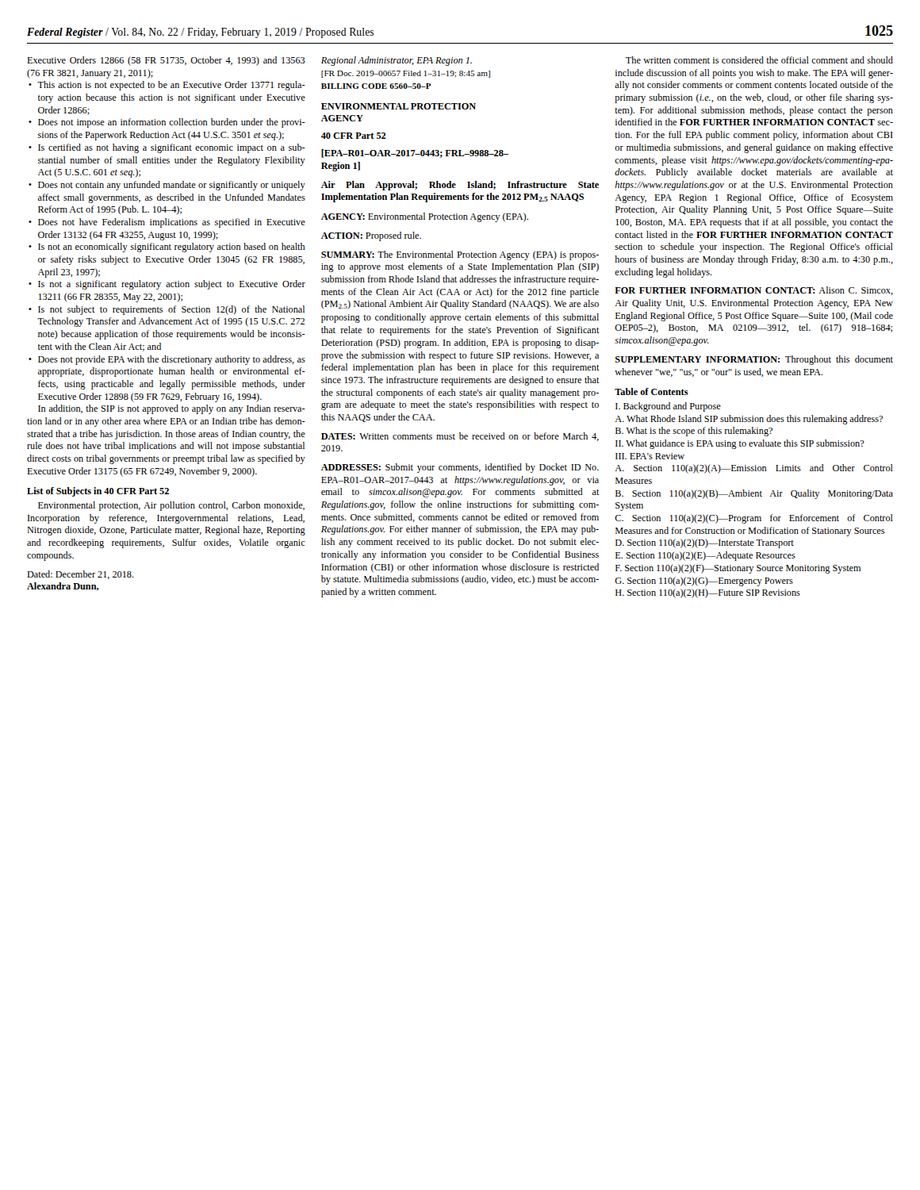Federal Register / Vol. 84, No. 22 / Friday, February 1, 2019 / Proposed Rules
1025
Executive Orders 12866 (58 FR 51735, October 4, 1993) and 13563 (76 FR 3821, January 21, 2011);
This action is not expected to be an Executive Order 13771 regulatory action because this action is not significant under Executive Order 12866;
Does not impose an information collection burden under the provisions of the Paperwork Reduction Act (44 U.S.C. 3501 et seq.);
Is certified as not having a significant economic impact on a substantial number of small entities under the Regulatory Flexibility Act (5 U.S.C. 601 et seq.);
Does not contain any unfunded mandate or significantly or uniquely affect small governments, as described in the Unfunded Mandates Reform Act of 1995 (Pub. L. 104–4);
Does not have Federalism implications as specified in Executive Order 13132 (64 FR 43255, August 10, 1999);
Is not an economically significant regulatory action based on health or safety risks subject to Executive Order 13045 (62 FR 19885, April 23, 1997);
Is not a significant regulatory action subject to Executive Order 13211 (66 FR 28355, May 22, 2001);
Is not subject to requirements of Section 12(d) of the National Technology Transfer and Advancement Act of 1995 (15 U.S.C. 272 note) because application of those requirements would be inconsistent with the Clean Air Act; and
Does not provide EPA with the discretionary authority to address, as appropriate, disproportionate human health or environmental effects, using practicable and legally permissible methods, under Executive Order 12898 (59 FR 7629, February 16, 1994).
In addition, the SIP is not approved to apply on any Indian reservation land or in any other area where EPA or an Indian tribe has demonstrated that a tribe has jurisdiction. In those areas of Indian country, the rule does not have tribal implications and will not impose substantial direct costs on tribal governments or preempt tribal law as specified by Executive Order 13175 (65 FR 67249, November 9, 2000).
List of Subjects in 40 CFR Part 52
Environmental protection, Air pollution control, Carbon monoxide, Incorporation by reference, Intergovernmental relations, Lead, Nitrogen dioxide, Ozone, Particulate matter, Regional haze, Reporting and recordkeeping requirements, Sulfur oxides, Volatile organic compounds.
Dated: December 21, 2018.
Alexandra Dunn,
Regional Administrator, EPA Region 1.
[FR Doc. 2019–00657 Filed 1–31–19; 8:45 am]
BILLING CODE 6560–50–P
ENVIRONMENTAL PROTECTION
AGENCY
40 CFR Part 52
[EPA–R01–OAR–2017–0443; FRL–9988–28–
Region 1]
Air Plan Approval; Rhode Island; Infrastructure State Implementation Plan Requirements for the 2012 PM2.5 NAAQS
AGENCY: Environmental Protection Agency (EPA).
ACTION: Proposed rule.
SUMMARY: The Environmental Protection Agency (EPA) is proposing to approve most elements of a State Implementation Plan (SIP) submission from Rhode Island that addresses the infrastructure requirements of the Clean Air Act (CAA or Act) for the 2012 fine particle (PM2.5) National Ambient Air Quality Standard (NAAQS). We are also proposing to conditionally approve certain elements of this submittal that relate to requirements for the state's Prevention of Significant Deterioration (PSD) program. In addition, EPA is proposing to disapprove the submission with respect to future SIP revisions. However, a federal implementation plan has been in place for this requirement since 1973. The infrastructure requirements are designed to ensure that the structural components of each state's air quality management program are adequate to meet the state's responsibilities with respect to this NAAQS under the CAA.
DATES: Written comments must be received on or before March 4, 2019.
ADDRESSES: Submit your comments, identified by Docket ID No. EPA–R01–OAR–2017–0443 at https://www.regulations.gov, or via email to simcox.alison@epa.gov. For comments submitted at Regulations.gov, follow the online instructions for submitting comments. Once submitted, comments cannot be edited or removed from Regulations.gov. For either manner of submission, the EPA may publish any comment received to its public docket. Do not submit electronically any information you consider to be Confidential Business Information (CBI) or other information whose disclosure is restricted by statute. Multimedia submissions (audio, video, etc.) must be accompanied by a written comment.
The written comment is considered the official comment and should include discussion of all points you wish to make. The EPA will generally not consider comments or comment contents located outside of the primary submission (i.e., on the web, cloud, or other file sharing system). For additional submission methods, please contact the person identified in the FOR FURTHER INFORMATION CONTACT section. For the full EPA public comment policy, information about CBI or multimedia submissions, and general guidance on making effective comments, please visit https://www.epa.gov/dockets/commenting-epa-dockets. Publicly available docket materials are available at https://www.regulations.gov or at the U.S. Environmental Protection Agency, EPA Region 1 Regional Office, Office of Ecosystem Protection, Air Quality Planning Unit, 5 Post Office Square—Suite 100, Boston, MA. EPA requests that if at all possible, you contact the contact listed in the FOR FURTHER INFORMATION CONTACT section to schedule your inspection. The Regional Office's official hours of business are Monday through Friday, 8:30 a.m. to 4:30 p.m., excluding legal holidays.
FOR FURTHER INFORMATION CONTACT: Alison C. Simcox, Air Quality Unit, U.S. Environmental Protection Agency, EPA New England Regional Office, 5 Post Office Square—Suite 100, (Mail code OEP05–2), Boston, MA 02109—3912, tel. (617) 918–1684; simcox.alison@epa.gov.
SUPPLEMENTARY INFORMATION: Throughout this document whenever "we," "us," or "our" is used, we mean EPA.
Table of Contents
I. Background and Purpose
A. What Rhode Island SIP submission does this rulemaking address?
B. What is the scope of this rulemaking?
II. What guidance is EPA using to evaluate this SIP submission?
III. EPA's Review
A. Section 110(a)(2)(A)—Emission Limits and Other Control Measures
B. Section 110(a)(2)(B)—Ambient Air Quality Monitoring/Data System
C. Section 110(a)(2)(C)—Program for Enforcement of Control Measures and for Construction or Modification of Stationary Sources
D. Section 110(a)(2)(D)—Interstate Transport
E. Section 110(a)(2)(E)—Adequate Resources
F. Section 110(a)(2)(F)—Stationary Source Monitoring System
G. Section 110(a)(2)(G)—Emergency Powers
H. Section 110(a)(2)(H)—Future SIP Revisions